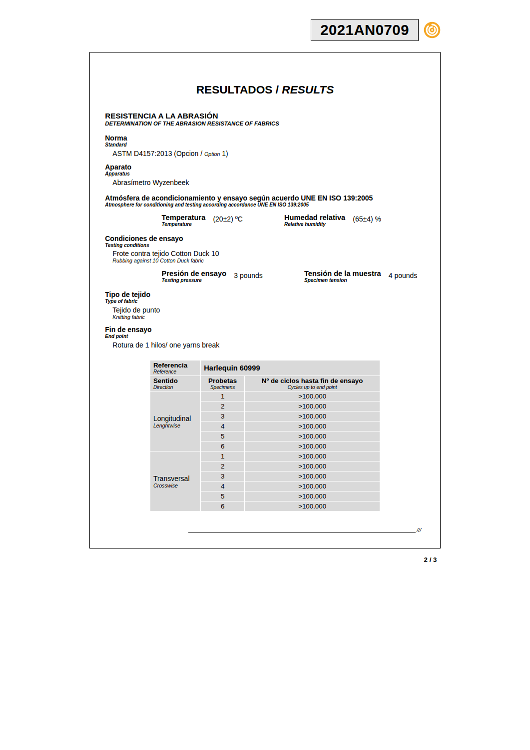2021AN0709
RESULTADOS / RESULTS
RESISTENCIA A LA ABRASIÓN
DETERMINATION OF THE ABRASION RESISTANCE OF FABRICS
Norma
Standard
ASTM D4157:2013 (Opcion / Option 1)
Aparato
Apparatus
Abrasímetro Wyzenbeek
Atmósfera de acondicionamiento y ensayo según acuerdo UNE EN ISO 139:2005
Atmosphere for conditioning and testing according accordance UNE EN ISO 139:2005
Temperatura Temperature
(20±2) ºC
Humedad relativa Relative humidity
(65±4) %
Condiciones de ensayo
Testing conditions
Frote contra tejido Cotton Duck 10
Rubbing against 10 Cotton Duck fabric
Presión de ensayo Testing pressure
3 pounds
Tensión de la muestra Specimen tension
4 pounds
Tipo de tejido
Type of fabric
Tejido de punto
Knitting fabric
Fin de ensayo
End point
Rotura de 1 hilos/ one yarns break
| Referencia Reference | Harlequin 60999 |
| Sentido Direction | Probetas Specimens | Nº de ciclos hasta fin de ensayo Cycles up to end point |
| Longitudinal Lenghtwise | 1 | >100.000 |
| 2 | >100.000 |
| 3 | >100.000 |
| 4 | >100.000 |
| 5 | >100.000 |
| 6 | >100.000 |
| Transversal Crosswise | 1 | >100.000 |
| 2 | >100.000 |
| 3 | >100.000 |
| 4 | >100.000 |
| 5 | >100.000 |
| 6 | >100.000 |
///
2 / 3